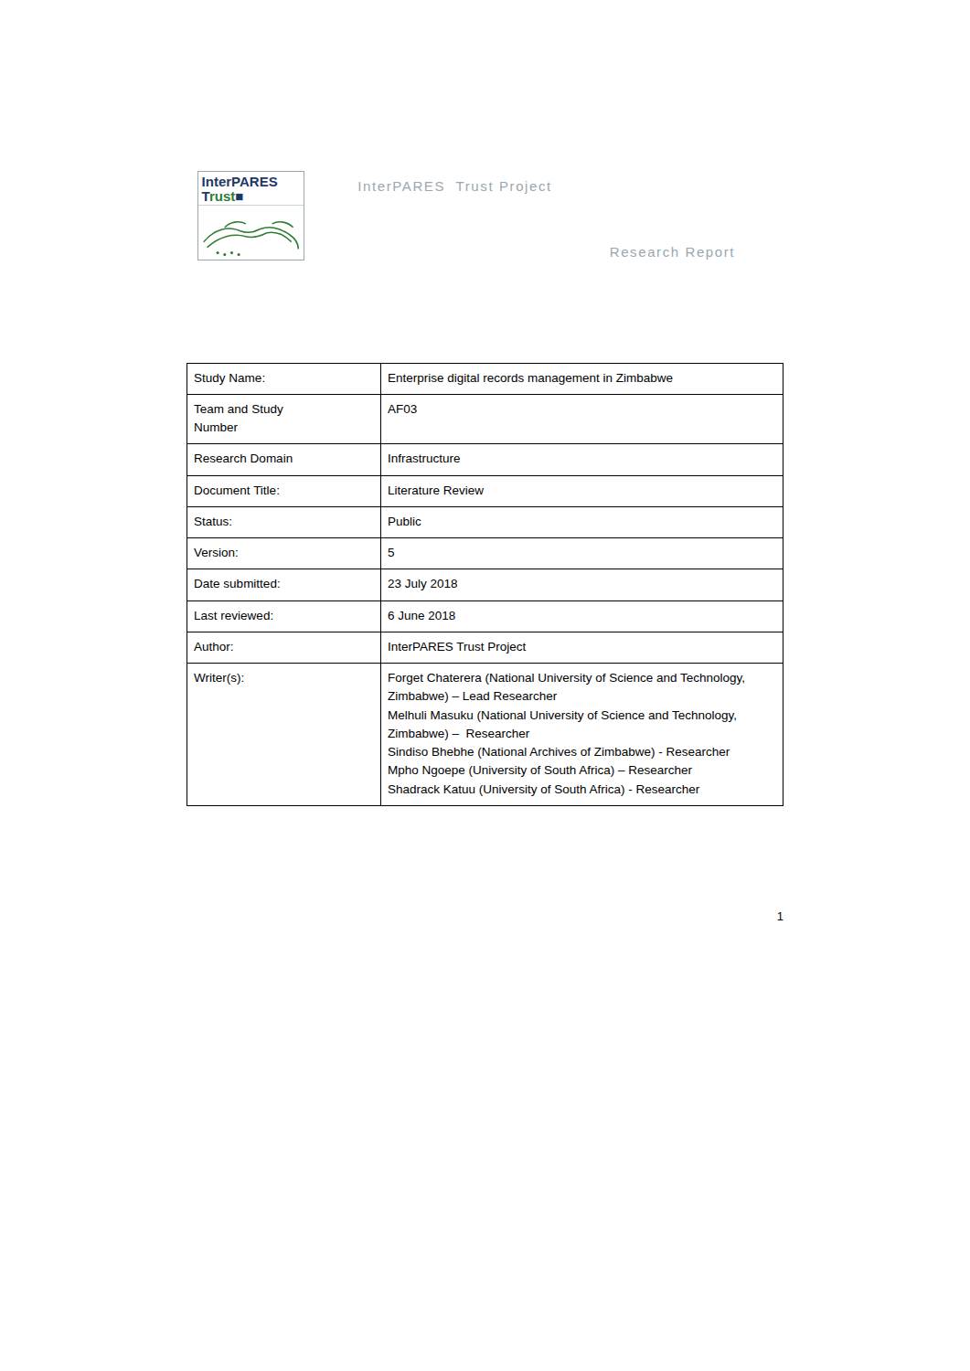InterPARES
Trust■
InterPARES Trust Project
Research Report
| Study Name: | Enterprise digital records management in Zimbabwe |
| Team and Study Number | AF03 |
| Research Domain | Infrastructure |
| Document Title: | Literature Review |
| Status: | Public |
| Version: | 5 |
| Date submitted: | 23 July 2018 |
| Last reviewed: | 6 June 2018 |
| Author: | InterPARES Trust Project |
| Writer(s): | Forget Chaterera (National University of Science and Technology, Zimbabwe) – Lead Researcher Melhuli Masuku (National University of Science and Technology, Zimbabwe) – Researcher Sindiso Bhebhe (National Archives of Zimbabwe) - Researcher Mpho Ngoepe (University of South Africa) – Researcher Shadrack Katuu (University of South Africa) - Researcher |
1